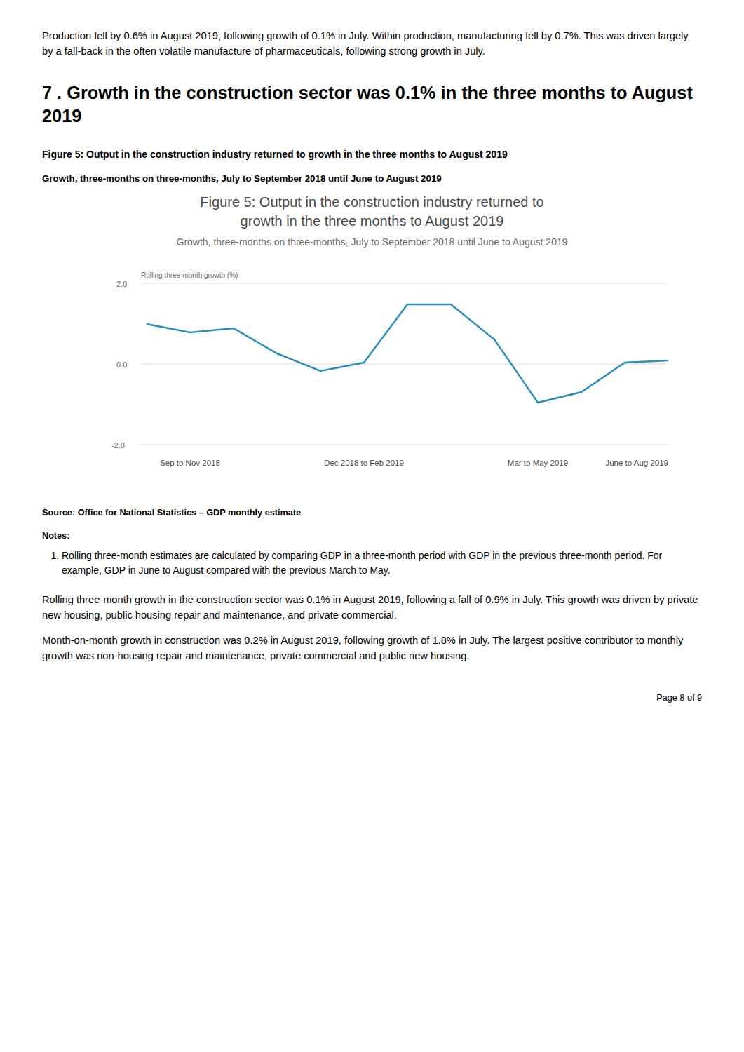Production fell by 0.6% in August 2019, following growth of 0.1% in July. Within production, manufacturing fell by 0.7%. This was driven largely by a fall-back in the often volatile manufacture of pharmaceuticals, following strong growth in July.
7 . Growth in the construction sector was 0.1% in the three months to August 2019
Figure 5: Output in the construction industry returned to growth in the three months to August 2019
Growth, three-months on three-months, July to September 2018 until June to August 2019
Figure 5: Output in the construction industry returned to
growth in the three months to August 2019
Growth, three-months on three-months, July to September 2018 until June to August 2019
Rolling three-month growth (%) 2.0 0.0 -2.0 Sep to Nov 2018 Dec 2018 to Feb 2019 Mar to May 2019 June to Aug 2019
Source: Office for National Statistics – GDP monthly estimate
Notes:
Rolling three-month estimates are calculated by comparing GDP in a three-month period with GDP in the previous three-month period. For example, GDP in June to August compared with the previous March to May.
Rolling three-month growth in the construction sector was 0.1% in August 2019, following a fall of 0.9% in July. This growth was driven by private new housing, public housing repair and maintenance, and private commercial.
Month-on-month growth in construction was 0.2% in August 2019, following growth of 1.8% in July. The largest positive contributor to monthly growth was non-housing repair and maintenance, private commercial and public new housing.
Page 8 of 9